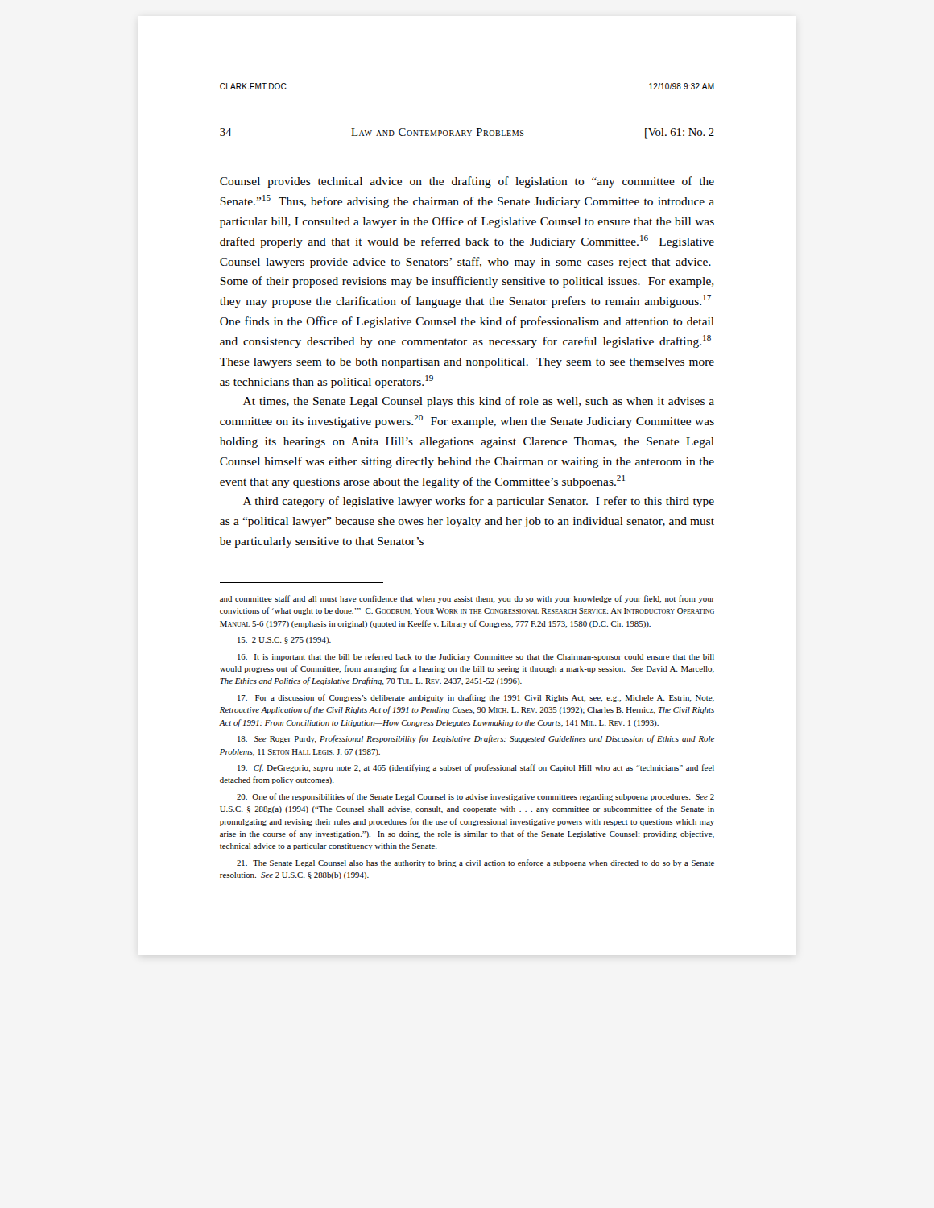Clark.fmt.doc 12/10/98 9:32 AM
34 Law and Contemporary Problems [Vol. 61: No. 2
Counsel provides technical advice on the drafting of legislation to “any committee of the Senate.”15 Thus, before advising the chairman of the Senate Judiciary Committee to introduce a particular bill, I consulted a lawyer in the Office of Legislative Counsel to ensure that the bill was drafted properly and that it would be referred back to the Judiciary Committee.16 Legislative Counsel lawyers provide advice to Senators’ staff, who may in some cases reject that advice. Some of their proposed revisions may be insufficiently sensitive to political issues. For example, they may propose the clarification of language that the Senator prefers to remain ambiguous.17 One finds in the Office of Legislative Counsel the kind of professionalism and attention to detail and consistency described by one commentator as necessary for careful legislative drafting.18 These lawyers seem to be both nonpartisan and nonpolitical. They seem to see themselves more as technicians than as political operators.19
At times, the Senate Legal Counsel plays this kind of role as well, such as when it advises a committee on its investigative powers.20 For example, when the Senate Judiciary Committee was holding its hearings on Anita Hill’s allegations against Clarence Thomas, the Senate Legal Counsel himself was either sitting directly behind the Chairman or waiting in the anteroom in the event that any questions arose about the legality of the Committee’s subpoenas.21
A third category of legislative lawyer works for a particular Senator. I refer to this third type as a “political lawyer” because she owes her loyalty and her job to an individual senator, and must be particularly sensitive to that Senator’s
and committee staff and all must have confidence that when you assist them, you do so with your knowledge of your field, not from your convictions of ‘what ought to be done.’” C. Goodrum, Your Work in the Congressional Research Service: An Introductory Operating Manual 5-6 (1977) (emphasis in original) (quoted in Keeffe v. Library of Congress, 777 F.2d 1573, 1580 (D.C. Cir. 1985)).
15. 2 U.S.C. § 275 (1994).
16. It is important that the bill be referred back to the Judiciary Committee so that the Chairman-sponsor could ensure that the bill would progress out of Committee, from arranging for a hearing on the bill to seeing it through a mark-up session. See David A. Marcello, The Ethics and Politics of Legislative Drafting, 70 Tul. L. Rev. 2437, 2451-52 (1996).
17. For a discussion of Congress’s deliberate ambiguity in drafting the 1991 Civil Rights Act, see, e.g., Michele A. Estrin, Note, Retroactive Application of the Civil Rights Act of 1991 to Pending Cases, 90 Mich. L. Rev. 2035 (1992); Charles B. Hernicz, The Civil Rights Act of 1991: From Conciliation to Litigation—How Congress Delegates Lawmaking to the Courts, 141 Mil. L. Rev. 1 (1993).
18. See Roger Purdy, Professional Responsibility for Legislative Drafters: Suggested Guidelines and Discussion of Ethics and Role Problems, 11 Seton Hall Legis. J. 67 (1987).
19. Cf. DeGregorio, supra note 2, at 465 (identifying a subset of professional staff on Capitol Hill who act as “technicians” and feel detached from policy outcomes).
20. One of the responsibilities of the Senate Legal Counsel is to advise investigative committees regarding subpoena procedures. See 2 U.S.C. § 288g(a) (1994) (“The Counsel shall advise, consult, and cooperate with . . . any committee or subcommittee of the Senate in promulgating and revising their rules and procedures for the use of congressional investigative powers with respect to questions which may arise in the course of any investigation.”). In so doing, the role is similar to that of the Senate Legislative Counsel: providing objective, technical advice to a particular constituency within the Senate.
21. The Senate Legal Counsel also has the authority to bring a civil action to enforce a subpoena when directed to do so by a Senate resolution. See 2 U.S.C. § 288b(b) (1994).